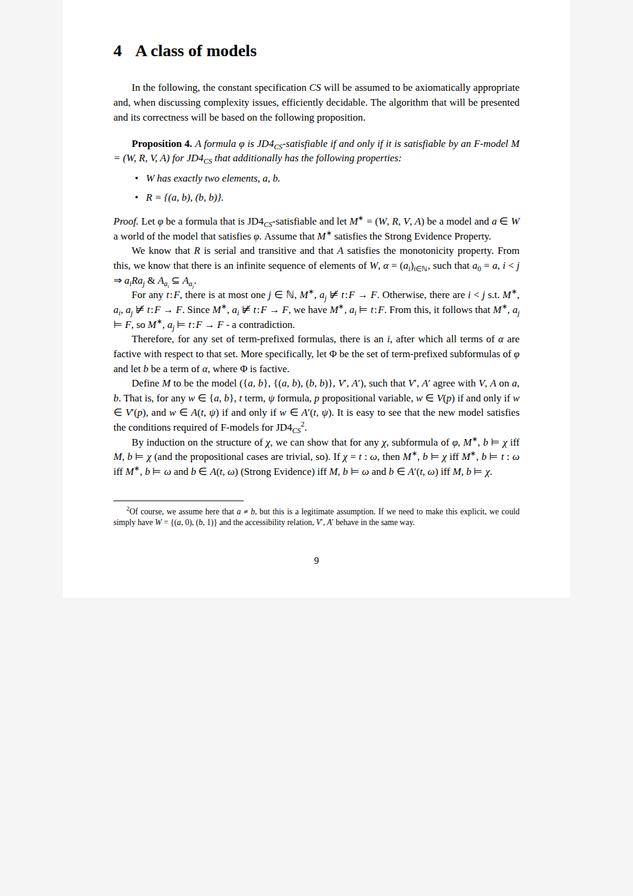4 A class of models
In the following, the constant specification CS will be assumed to be axiomatically appropriate and, when discussing complexity issues, efficiently decidable. The algorithm that will be presented and its correctness will be based on the following proposition.
Proposition 4. A formula φ is JD4CS-satisfiable if and only if it is satisfiable by an F-model M = (W, R, V, A) for JD4CS that additionally has the following properties:
W has exactly two elements, a, b.
R = {(a, b), (b, b)}.
Proof. Let φ be a formula that is JD4CS-satisfiable and let M∗ = (W, R, V, A) be a model and a ∈ W a world of the model that satisfies φ. Assume that M∗ satisfies the Strong Evidence Property.
We know that R is serial and transitive and that A satisfies the monotonicity property. From this, we know that there is an infinite sequence of elements of W, α = (ai)i∈ℕ, such that a0 = a, i < j ⇒ aiRaj & Aai ⊆ Aaj.
For any t : F, there is at most one j ∈ ℕ, M∗, aj ⊭̸ t : F → F. Otherwise, there are i < j s.t. M∗, ai, aj ⊭̸ t : F → F. Since M∗, ai ⊭̸ t : F → F, we have M∗, ai ⊨ t : F. From this, it follows that M∗, aj ⊨ F, so M∗, aj ⊨ t : F → F - a contradiction.
Therefore, for any set of term-prefixed formulas, there is an i, after which all terms of α are factive with respect to that set. More specifically, let Φ be the set of term-prefixed subformulas of φ and let b be a term of α, where Φ is factive.
Define M to be the model ({a, b}, {(a, b), (b, b)}, V′, A′), such that V′, A′ agree with V, A on a, b. That is, for any w ∈ {a, b}, t term, ψ formula, p propositional variable, w ∈ V(p) if and only if w ∈ V′(p), and w ∈ A(t, ψ) if and only if w ∈ A′(t, ψ). It is easy to see that the new model satisfies the conditions required of F-models for JD4CS2.
By induction on the structure of χ, we can show that for any χ, subformula of φ, M∗, b ⊨ χ iff M, b ⊨ χ (and the propositional cases are trivial, so). If χ = t : ω, then M∗, b ⊨ χ iff M∗, b ⊨ t : ω iff M∗, b ⊨ ω and b ∈ A(t, ω) (Strong Evidence) iff M, b ⊨ ω and b ∈ A′(t, ω) iff M, b ⊨ χ.
2Of course, we assume here that a ≠ b, but this is a legitimate assumption. If we need to make this explicit, we could simply have W = {(a, 0), (b, 1)} and the accessibility relation, V′, A′ behave in the same way.
9